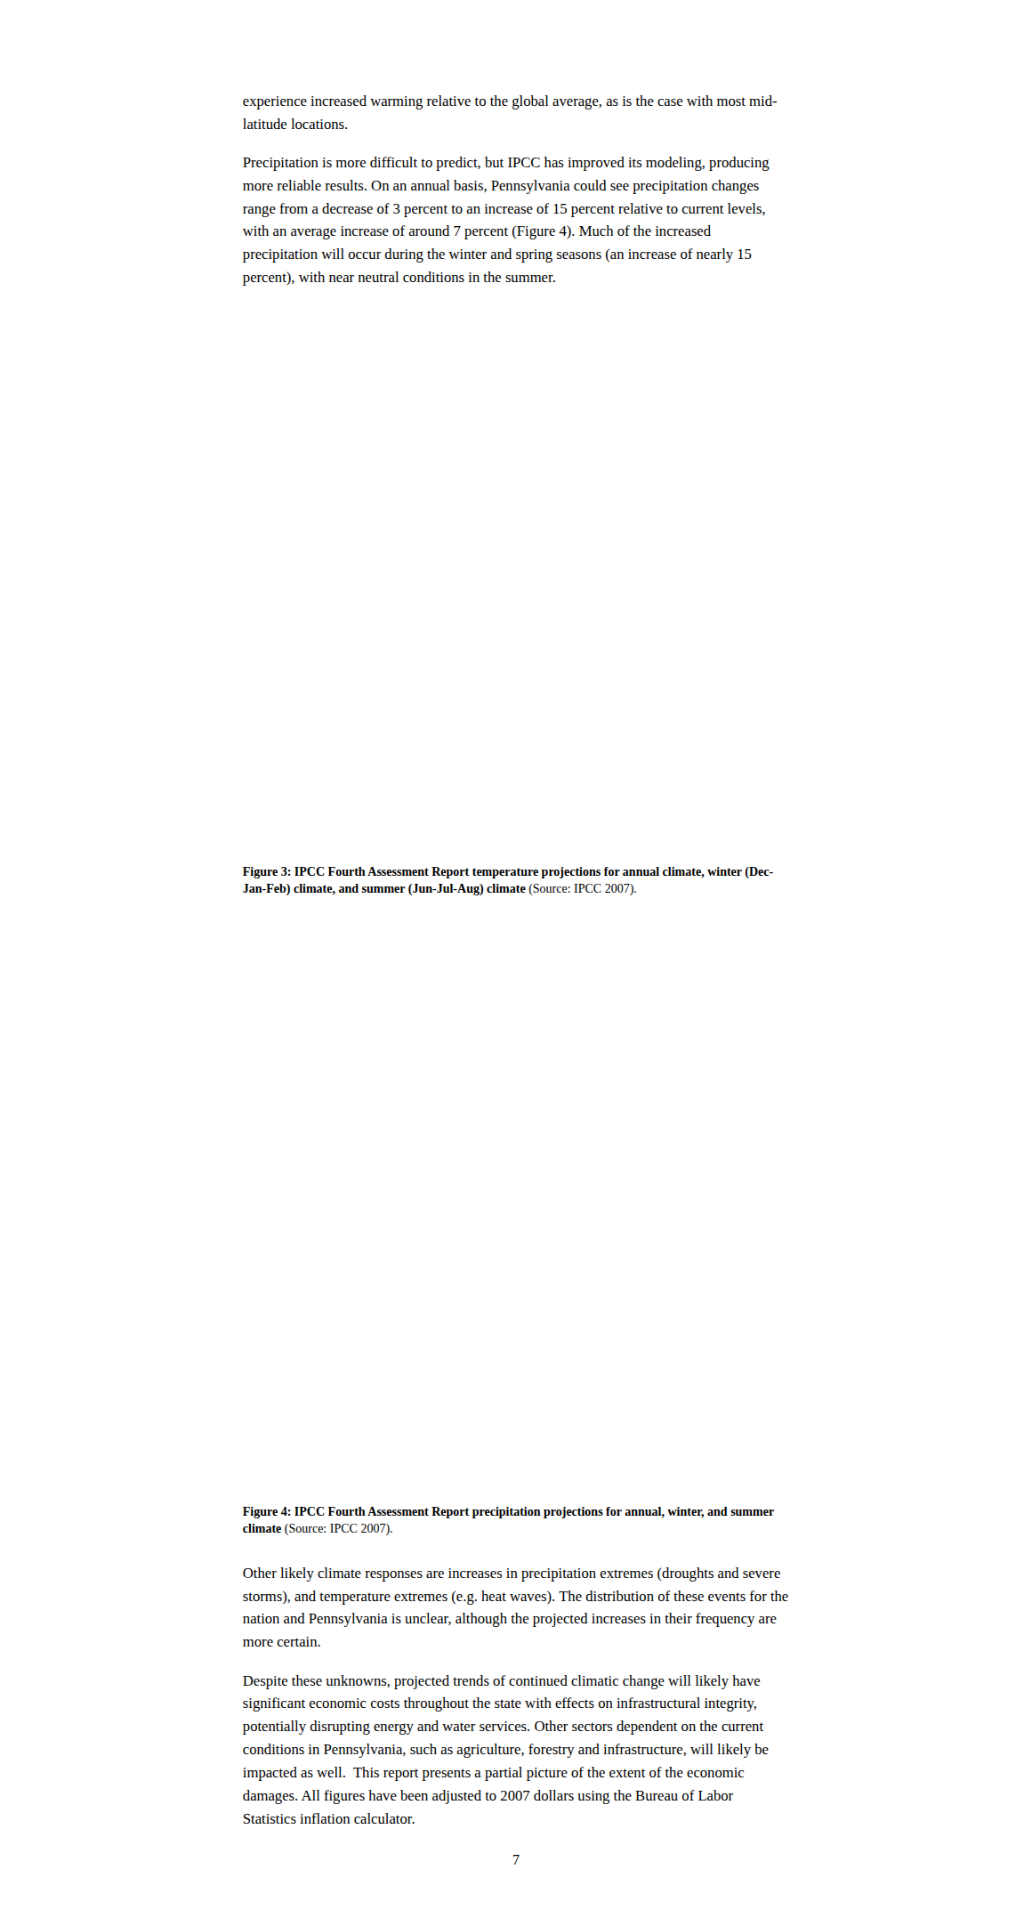experience increased warming relative to the global average, as is the case with most mid-latitude locations.
Precipitation is more difficult to predict, but IPCC has improved its modeling, producing more reliable results. On an annual basis, Pennsylvania could see precipitation changes range from a decrease of 3 percent to an increase of 15 percent relative to current levels, with an average increase of around 7 percent (Figure 4). Much of the increased precipitation will occur during the winter and spring seasons (an increase of nearly 15 percent), with near neutral conditions in the summer.
Figure 3: IPCC Fourth Assessment Report temperature projections for annual climate, winter (Dec-Jan-Feb) climate, and summer (Jun-Jul-Aug) climate (Source: IPCC 2007).
Figure 4: IPCC Fourth Assessment Report precipitation projections for annual, winter, and summer climate (Source: IPCC 2007).
Other likely climate responses are increases in precipitation extremes (droughts and severe storms), and temperature extremes (e.g. heat waves). The distribution of these events for the nation and Pennsylvania is unclear, although the projected increases in their frequency are more certain.
Despite these unknowns, projected trends of continued climatic change will likely have significant economic costs throughout the state with effects on infrastructural integrity, potentially disrupting energy and water services. Other sectors dependent on the current conditions in Pennsylvania, such as agriculture, forestry and infrastructure, will likely be impacted as well. This report presents a partial picture of the extent of the economic damages. All figures have been adjusted to 2007 dollars using the Bureau of Labor Statistics inflation calculator.
7